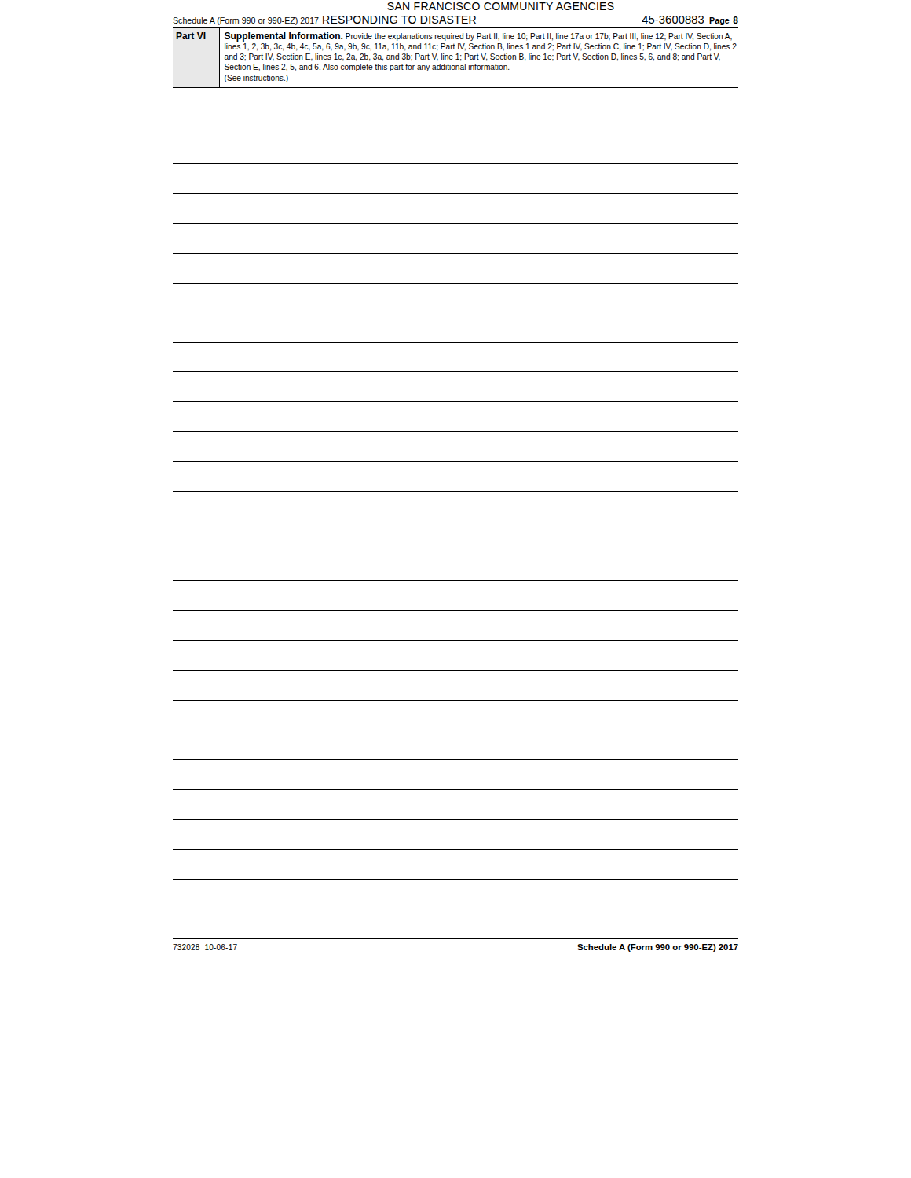SAN FRANCISCO COMMUNITY AGENCIES
Schedule A (Form 990 or 990-EZ) 2017 RESPONDING TO DISASTER
45-3600883Page 8
Part VI
Supplemental Information. Provide the explanations required by Part II, line 10; Part II, line 17a or 17b; Part III, line 12; Part IV, Section A, lines 1, 2, 3b, 3c, 4b, 4c, 5a, 6, 9a, 9b, 9c, 11a, 11b, and 11c; Part IV, Section B, lines 1 and 2; Part IV, Section C, line 1; Part IV, Section D, lines 2 and 3; Part IV, Section E, lines 1c, 2a, 2b, 3a, and 3b; Part V, line 1; Part V, Section B, line 1e; Part V, Section D, lines 5, 6, and 8; and Part V, Section E, lines 2, 5, and 6. Also complete this part for any additional information. (See instructions.)
732028 10-06-17
Schedule A (Form 990 or 990-EZ) 2017